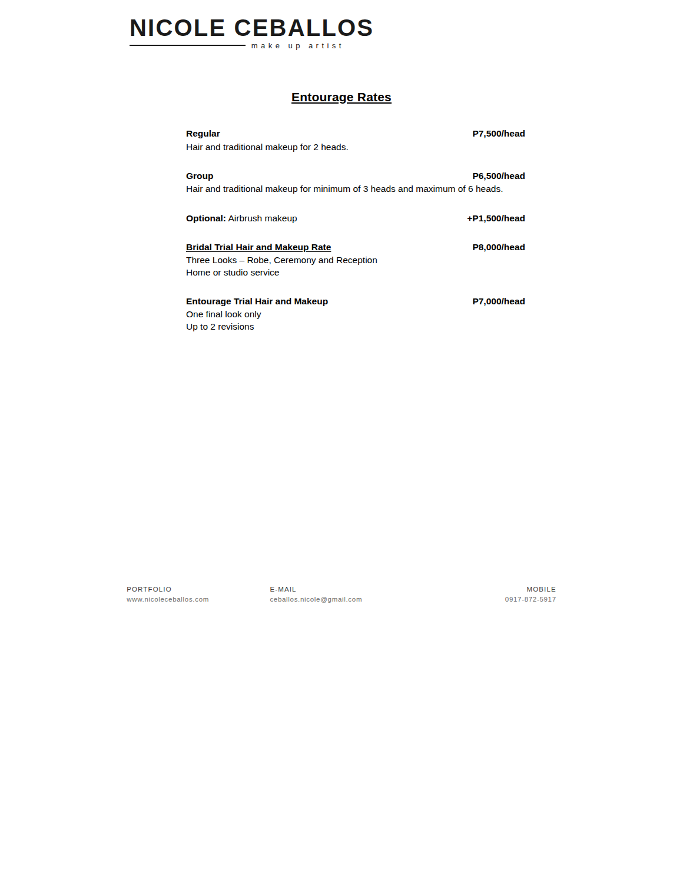NICOLE CEBALLOS
make up artist
Entourage Rates
Regular P7,500/head
Hair and traditional makeup for 2 heads.
Group P6,500/head
Hair and traditional makeup for minimum of 3 heads and maximum of 6 heads.
Optional: Airbrush makeup +P1,500/head
Bridal Trial Hair and Makeup Rate P8,000/head
Three Looks – Robe, Ceremony and Reception
Home or studio service
Entourage Trial Hair and Makeup P7,000/head
One final look only
Up to 2 revisions
PORTFOLIO
www.nicoleceballos.com
E-MAIL
ceballos.nicole@gmail.com
MOBILE
0917-872-5917